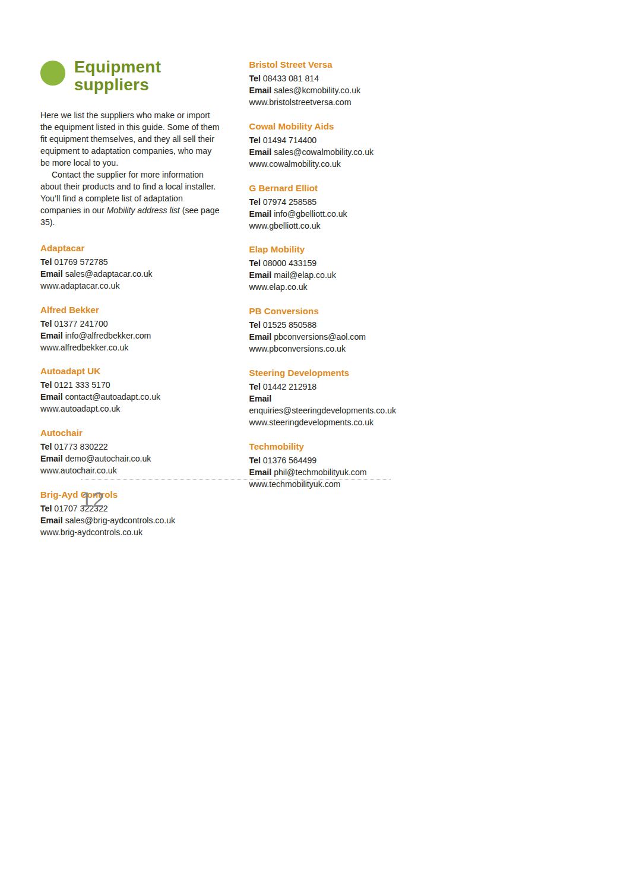Equipment
suppliers
Here we list the suppliers who make or import the equipment listed in this guide. Some of them fit equipment themselves, and they all sell their equipment to adaptation companies, who may be more local to you.
Contact the supplier for more information about their products and to find a local installer. You’ll find a complete list of adaptation companies in our Mobility address list (see page 35).
Adaptacar
Tel 01769 572785
Email sales@adaptacar.co.uk
www.adaptacar.co.uk
Alfred Bekker
Tel 01377 241700
Email info@alfredbekker.com
www.alfredbekker.co.uk
Autoadapt UK
Tel 0121 333 5170
Email contact@autoadapt.co.uk
www.autoadapt.co.uk
Autochair
Tel 01773 830222
Email demo@autochair.co.uk
www.autochair.co.uk
Brig-Ayd Controls
Tel 01707 322322
Email sales@brig-aydcontrols.co.uk
www.brig-aydcontrols.co.uk
Bristol Street Versa
Tel 08433 081 814
Email sales@kcmobility.co.uk
www.bristolstreetversa.com
Cowal Mobility Aids
Tel 01494 714400
Email sales@cowalmobility.co.uk
www.cowalmobility.co.uk
G Bernard Elliot
Tel 07974 258585
Email info@gbelliott.co.uk
www.gbelliott.co.uk
Elap Mobility
Tel 08000 433159
Email mail@elap.co.uk
www.elap.co.uk
PB Conversions
Tel 01525 850588
Email pbconversions@aol.com
www.pbconversions.co.uk
Steering Developments
Tel 01442 212918
Email
enquiries@steeringdevelopments.co.uk
www.steeringdevelopments.co.uk
Techmobility
Tel 01376 564499
Email phil@techmobilityuk.com
www.techmobilityuk.com
12